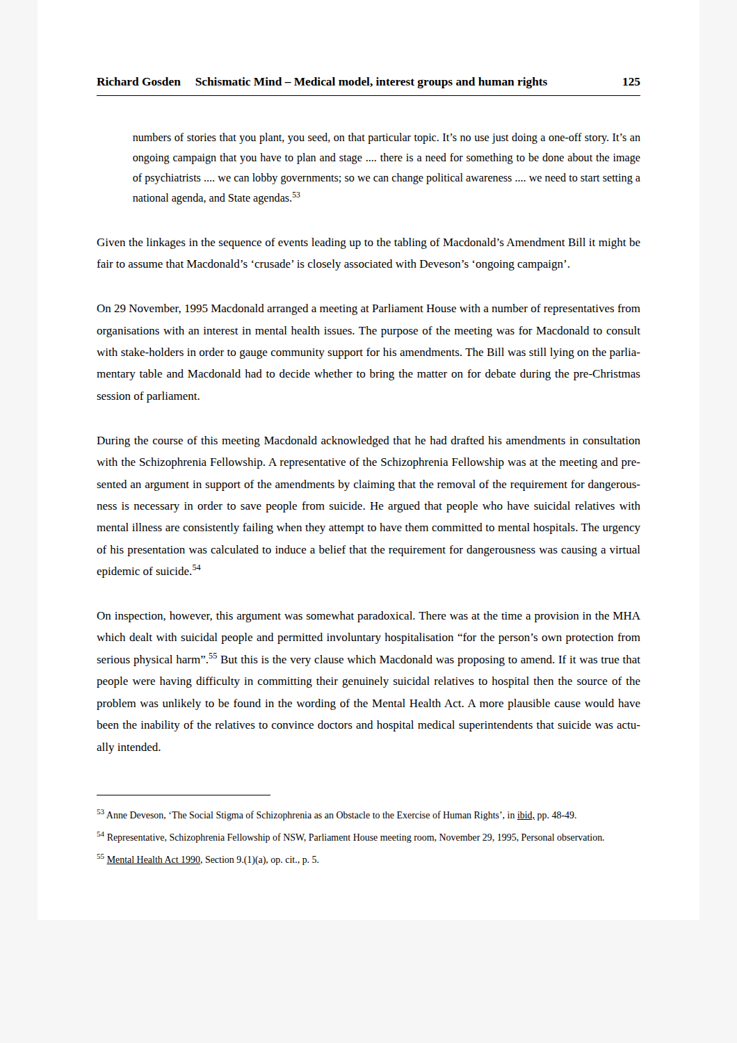Richard Gosden Schismatic Mind – Medical model, interest groups and human rights 125
numbers of stories that you plant, you seed, on that particular topic. It’s no use just doing a one-off story. It’s an ongoing campaign that you have to plan and stage .... there is a need for something to be done about the image of psychiatrists .... we can lobby governments; so we can change political awareness .... we need to start setting a national agenda, and State agendas.53
Given the linkages in the sequence of events leading up to the tabling of Macdonald’s Amendment Bill it might be fair to assume that Macdonald’s ‘crusade’ is closely associated with Deveson’s ‘ongoing campaign’.
On 29 November, 1995 Macdonald arranged a meeting at Parliament House with a number of representatives from organisations with an interest in mental health issues. The purpose of the meeting was for Macdonald to consult with stake-holders in order to gauge community support for his amendments. The Bill was still lying on the parliamentary table and Macdonald had to decide whether to bring the matter on for debate during the pre-Christmas session of parliament.
During the course of this meeting Macdonald acknowledged that he had drafted his amendments in consultation with the Schizophrenia Fellowship. A representative of the Schizophrenia Fellowship was at the meeting and presented an argument in support of the amendments by claiming that the removal of the requirement for dangerousness is necessary in order to save people from suicide. He argued that people who have suicidal relatives with mental illness are consistently failing when they attempt to have them committed to mental hospitals. The urgency of his presentation was calculated to induce a belief that the requirement for dangerousness was causing a virtual epidemic of suicide.54
On inspection, however, this argument was somewhat paradoxical. There was at the time a provision in the MHA which dealt with suicidal people and permitted involuntary hospitalisation “for the person’s own protection from serious physical harm”.55 But this is the very clause which Macdonald was proposing to amend. If it was true that people were having difficulty in committing their genuinely suicidal relatives to hospital then the source of the problem was unlikely to be found in the wording of the Mental Health Act. A more plausible cause would have been the inability of the relatives to convince doctors and hospital medical superintendents that suicide was actually intended.
53 Anne Deveson, ‘The Social Stigma of Schizophrenia as an Obstacle to the Exercise of Human Rights’, in ibid, pp. 48-49.
54 Representative, Schizophrenia Fellowship of NSW, Parliament House meeting room, November 29, 1995, Personal observation.
55 Mental Health Act 1990, Section 9.(1)(a), op. cit., p. 5.